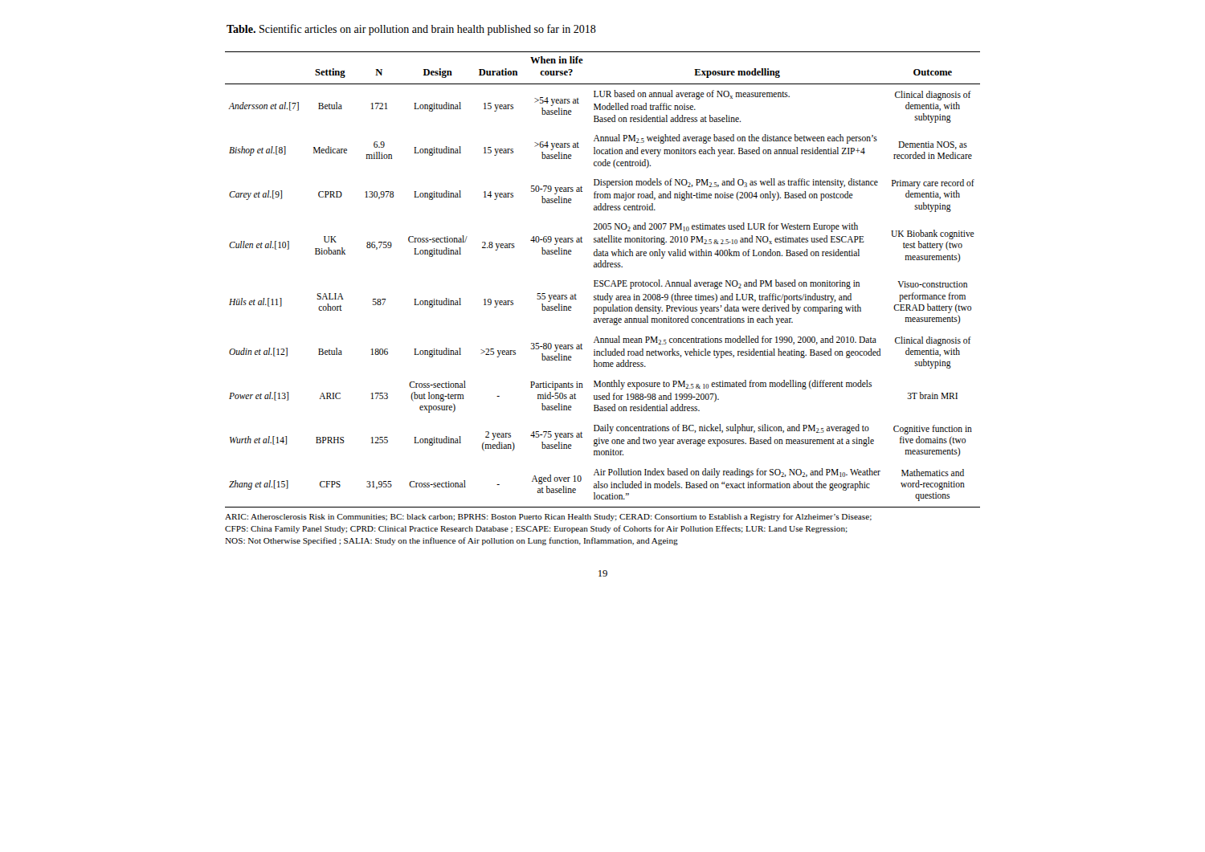Table. Scientific articles on air pollution and brain health published so far in 2018
| | Setting | N | Design | Duration | When in life course? | Exposure modelling | Outcome |
| --- | --- | --- | --- | --- | --- | --- | --- |
| Andersson et al. [7] | Betula | 1721 | Longitudinal | 15 years | >54 years at baseline | LUR based on annual average of NO x measurements. Modelled road traffic noise. Based on residential address at baseline. | Clinical diagnosis of dementia, with subtyping |
| Bishop et al. [8] | Medicare | 6.9 million | Longitudinal | 15 years | >64 years at baseline | Annual PM 2.5 weighted average based on the distance between each person’s location and every monitors each year. Based on annual residential ZIP+4 code (centroid). | Dementia NOS, as recorded in Medicare |
| Carey et al. [9] | CPRD | 130,978 | Longitudinal | 14 years | 50-79 years at baseline | Dispersion models of NO 2 , PM 2.5 , and O 3 as well as traffic intensity, distance from major road, and night-time noise (2004 only). Based on postcode address centroid. | Primary care record of dementia, with subtyping |
| Cullen et al. [10] | UK Biobank | 86,759 | Cross-sectional/ Longitudinal | 2.8 years | 40-69 years at baseline | 2005 NO 2 and 2007 PM 10 estimates used LUR for Western Europe with satellite monitoring. 2010 PM 2.5 & 2.5-10 and NO x estimates used ESCAPE data which are only valid within 400km of London. Based on residential address. | UK Biobank cognitive test battery (two measurements) |
| Hüls et al. [11] | SALIA cohort | 587 | Longitudinal | 19 years | 55 years at baseline | ESCAPE protocol. Annual average NO 2 and PM based on monitoring in study area in 2008-9 (three times) and LUR, traffic/ports/industry, and population density. Previous years’ data were derived by comparing with average annual monitored concentrations in each year. | Visuo-construction performance from CERAD battery (two measurements) |
| Oudin et al. [12] | Betula | 1806 | Longitudinal | >25 years | 35-80 years at baseline | Annual mean PM 2.5 concentrations modelled for 1990, 2000, and 2010. Data included road networks, vehicle types, residential heating. Based on geocoded home address. | Clinical diagnosis of dementia, with subtyping |
| Power et al. [13] | ARIC | 1753 | Cross-sectional (but long-term exposure) | - | Participants in mid-50s at baseline | Monthly exposure to PM 2.5 & 10 estimated from modelling (different models used for 1988-98 and 1999-2007). Based on residential address. | 3T brain MRI |
| Wurth et al. [14] | BPRHS | 1255 | Longitudinal | 2 years (median) | 45-75 years at baseline | Daily concentrations of BC, nickel, sulphur, silicon, and PM 2.5 averaged to give one and two year average exposures. Based on measurement at a single monitor. | Cognitive function in five domains (two measurements) |
| Zhang et al. [15] | CFPS | 31,955 | Cross-sectional | - | Aged over 10 at baseline | Air Pollution Index based on daily readings for SO 2 , NO 2 , and PM 10 . Weather also included in models. Based on “exact information about the geographic location.” | Mathematics and word-recognition questions |
ARIC: Atherosclerosis Risk in Communities; BC: black carbon; BPRHS: Boston Puerto Rican Health Study; CERAD: Consortium to Establish a Registry for Alzheimer’s Disease;
CFPS: China Family Panel Study; CPRD: Clinical Practice Research Database ; ESCAPE: European Study of Cohorts for Air Pollution Effects; LUR: Land Use Regression;
NOS: Not Otherwise Specified ; SALIA: Study on the influence of Air pollution on Lung function, Inflammation, and Ageing
19